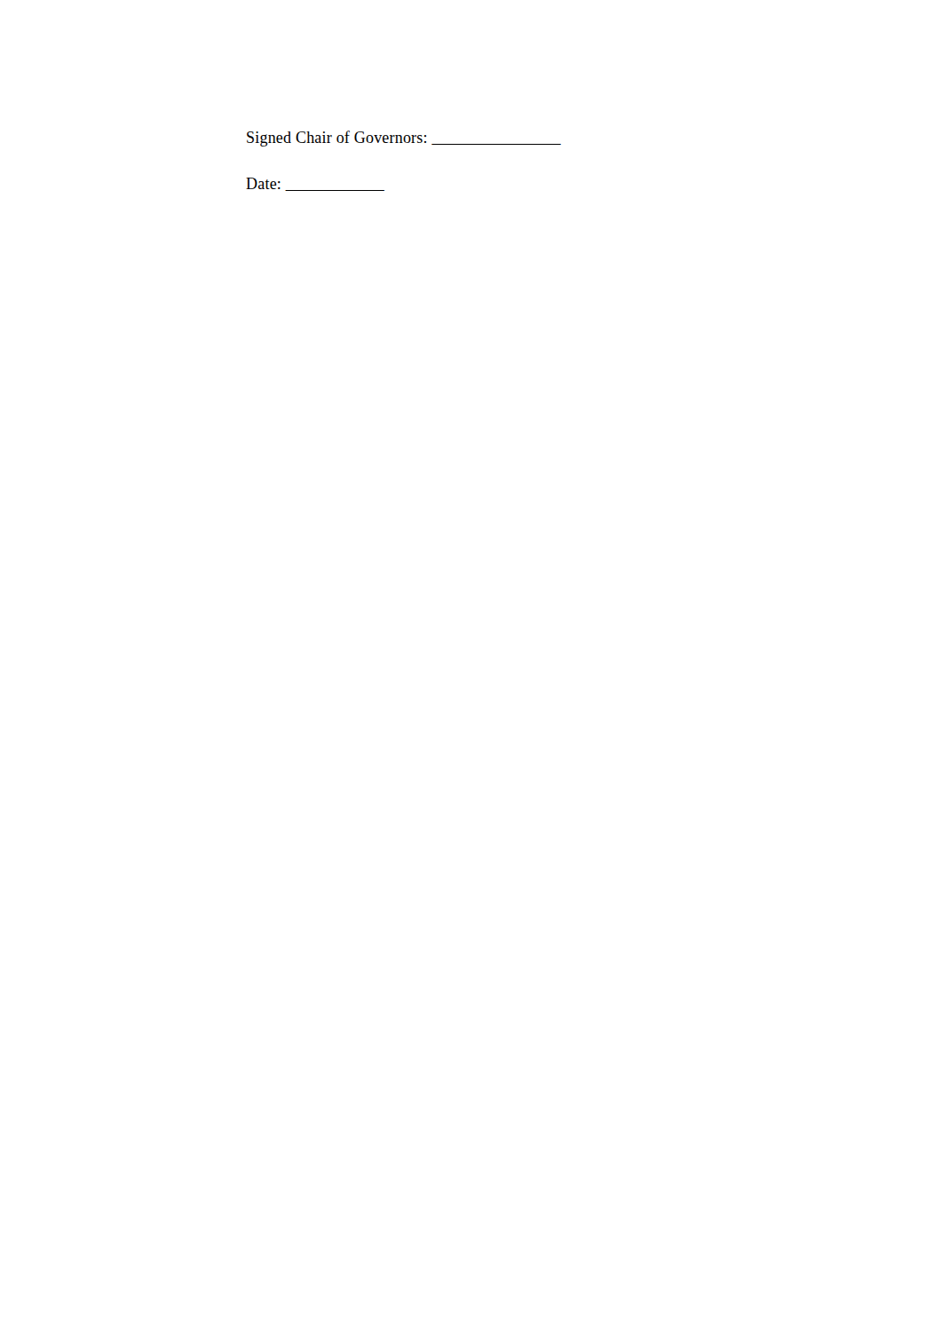Signed Chair of Governors: _________________
Date: _____________